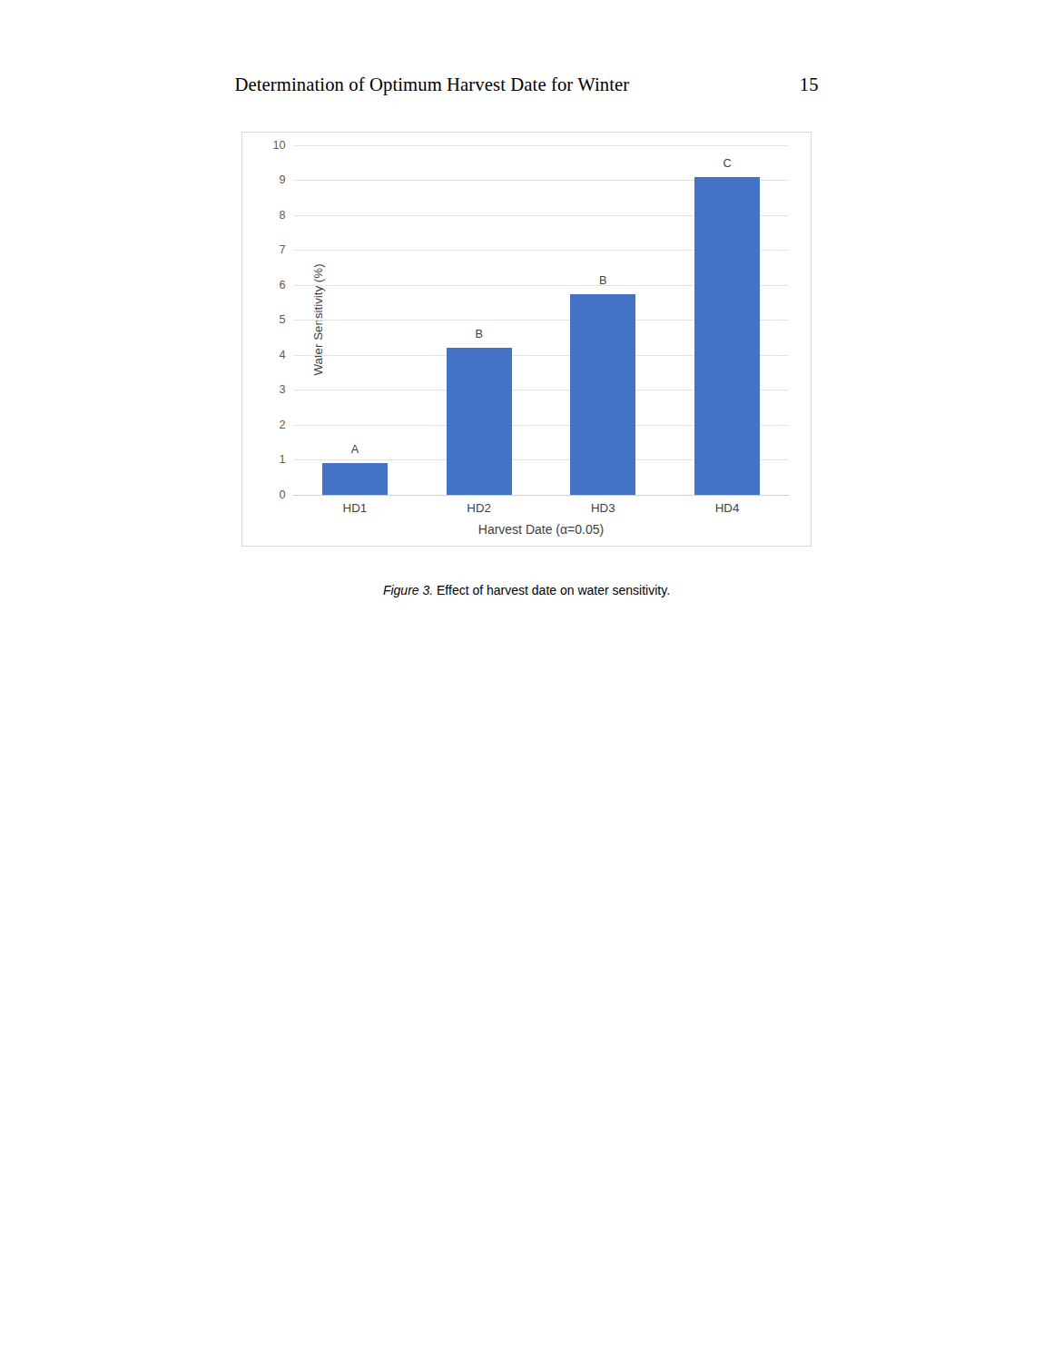Determination of Optimum Harvest Date for Winter 15
Water Sensitivity (%)
10
9
8
7
6
5
4
3
2
1
0
A
B
B
C
HD1
HD2
HD3
HD4
Harvest Date (α=0.05)
Figure 3. Effect of harvest date on water sensitivity.